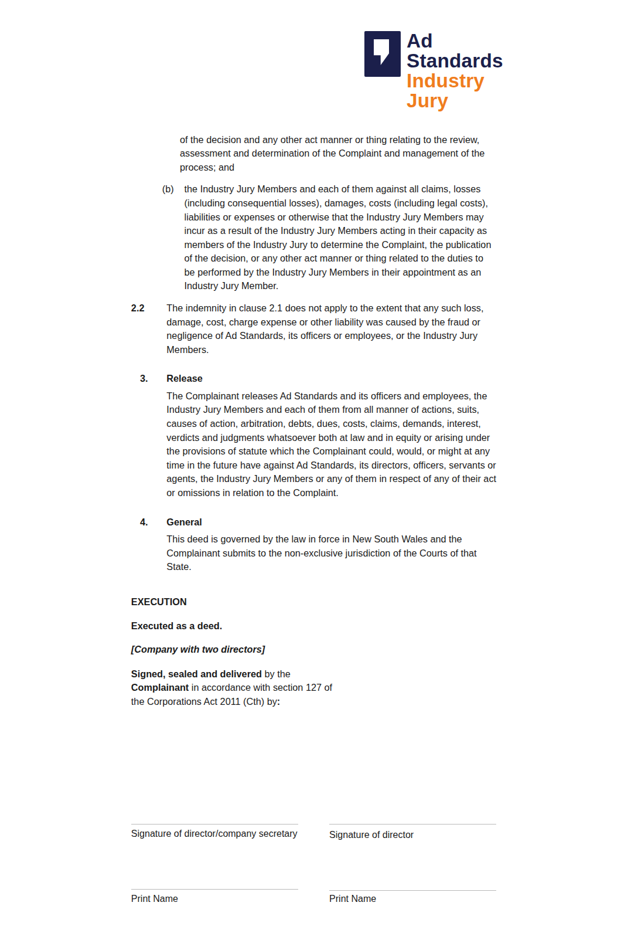Ad Standards Industry Jury
of the decision and any other act manner or thing relating to the review, assessment and determination of the Complaint and management of the process; and
(b)
the Industry Jury Members and each of them against all claims, losses (including consequential losses), damages, costs (including legal costs), liabilities or expenses or otherwise that the Industry Jury Members may incur as a result of the Industry Jury Members acting in their capacity as members of the Industry Jury to determine the Complaint, the publication of the decision, or any other act manner or thing related to the duties to be performed by the Industry Jury Members in their appointment as an Industry Jury Member.
2.2
The indemnity in clause 2.1 does not apply to the extent that any such loss, damage, cost, charge expense or other liability was caused by the fraud or negligence of Ad Standards, its officers or employees, or the Industry Jury Members.
3.
Release
The Complainant releases Ad Standards and its officers and employees, the Industry Jury Members and each of them from all manner of actions, suits, causes of action, arbitration, debts, dues, costs, claims, demands, interest, verdicts and judgments whatsoever both at law and in equity or arising under the provisions of statute which the Complainant could, would, or might at any time in the future have against Ad Standards, its directors, officers, servants or agents, the Industry Jury Members or any of them in respect of any of their act or omissions in relation to the Complaint.
4.
General
This deed is governed by the law in force in New South Wales and the Complainant submits to the non-exclusive jurisdiction of the Courts of that State.
EXECUTION
Executed as a deed.
[Company with two directors]
Signed, sealed and delivered by the Complainant in accordance with section 127 of the Corporations Act 2011 (Cth) by:
Signature of director/company secretary
Print Name
Signature of director
Print Name